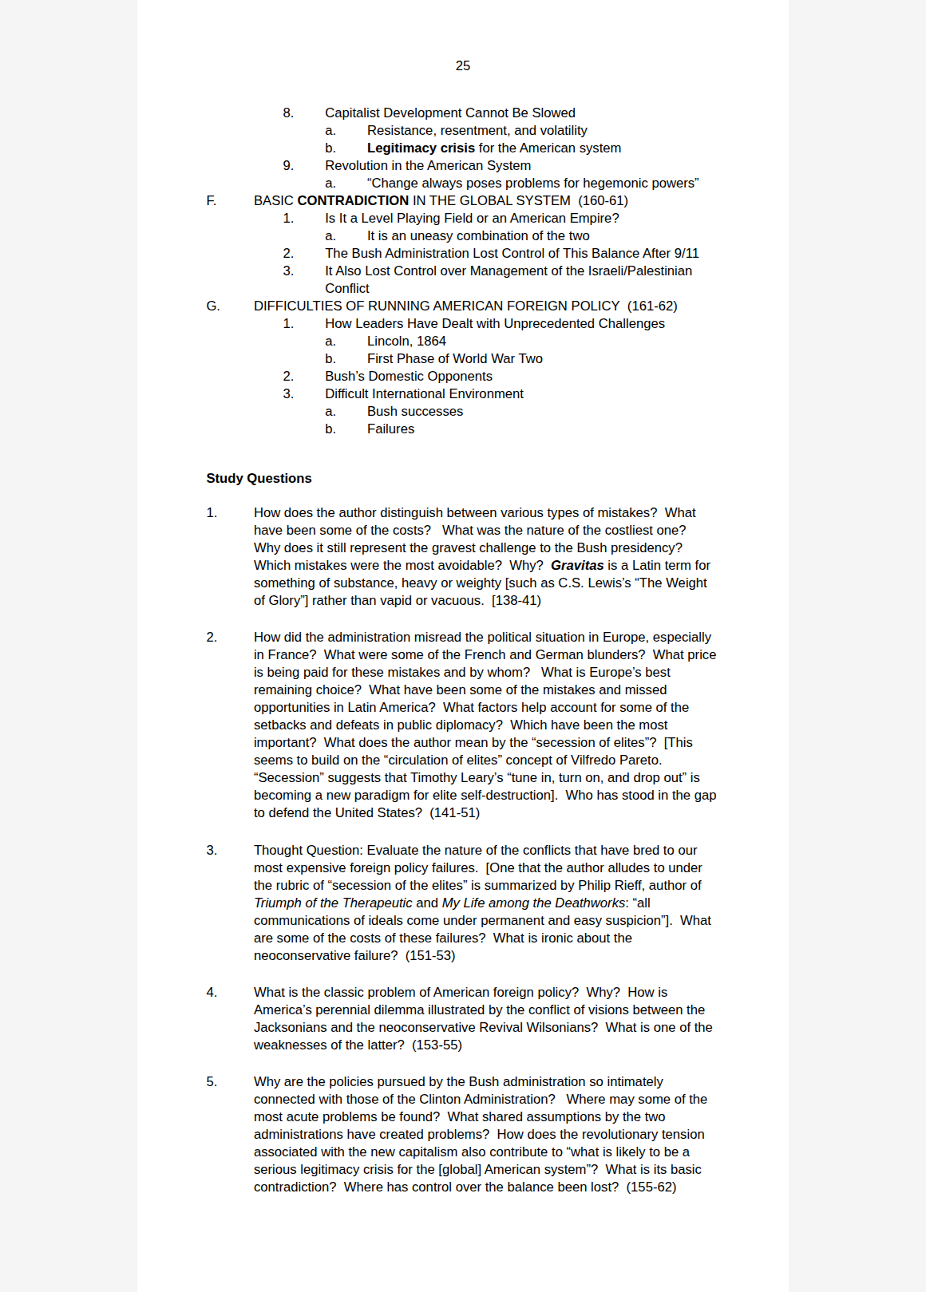25
8. Capitalist Development Cannot Be Slowed
a. Resistance, resentment, and volatility
b. Legitimacy crisis for the American system
9. Revolution in the American System
a.“Change always poses problems for hegemonic powers”
F. BASIC CONTRADICTION IN THE GLOBAL SYSTEM (160-61)
1. Is It a Level Playing Field or an American Empire?
a. It is an uneasy combination of the two
2. The Bush Administration Lost Control of This Balance After 9/11
3. It Also Lost Control over Management of the Israeli/Palestinian Conflict
G. DIFFICULTIES OF RUNNING AMERICAN FOREIGN POLICY (161-62)
1. How Leaders Have Dealt with Unprecedented Challenges
a. Lincoln, 1864
b. First Phase of World War Two
2. Bush’s Domestic Opponents
3. Difficult International Environment
a. Bush successes
b. Failures
Study Questions
1. How does the author distinguish between various types of mistakes? What have been some of the costs? What was the nature of the costliest one? Why does it still represent the gravest challenge to the Bush presidency? Which mistakes were the most avoidable? Why? Gravitas is a Latin term for something of substance, heavy or weighty [such as C.S. Lewis’s “The Weight of Glory”] rather than vapid or vacuous. [138-41)
2. How did the administration misread the political situation in Europe, especially in France? What were some of the French and German blunders? What price is being paid for these mistakes and by whom? What is Europe’s best remaining choice? What have been some of the mistakes and missed opportunities in Latin America? What factors help account for some of the setbacks and defeats in public diplomacy? Which have been the most important? What does the author mean by the “secession of elites”? [This seems to build on the “circulation of elites” concept of Vilfredo Pareto. “Secession” suggests that Timothy Leary’s “tune in, turn on, and drop out” is becoming a new paradigm for elite self-destruction]. Who has stood in the gap to defend the United States? (141-51)
3. Thought Question: Evaluate the nature of the conflicts that have bred to our most expensive foreign policy failures. [One that the author alludes to under the rubric of “secession of the elites” is summarized by Philip Rieff, author of Triumph of the Therapeutic and My Life among the Deathworks: “all communications of ideals come under permanent and easy suspicion”]. What are some of the costs of these failures? What is ironic about the neoconservative failure? (151-53)
4. What is the classic problem of American foreign policy? Why? How is America’s perennial dilemma illustrated by the conflict of visions between the Jacksonians and the neoconservative Revival Wilsonians? What is one of the weaknesses of the latter? (153-55)
5. Why are the policies pursued by the Bush administration so intimately connected with those of the Clinton Administration? Where may some of the most acute problems be found? What shared assumptions by the two administrations have created problems? How does the revolutionary tension associated with the new capitalism also contribute to “what is likely to be a serious legitimacy crisis for the [global] American system”? What is its basic contradiction? Where has control over the balance been lost? (155-62)